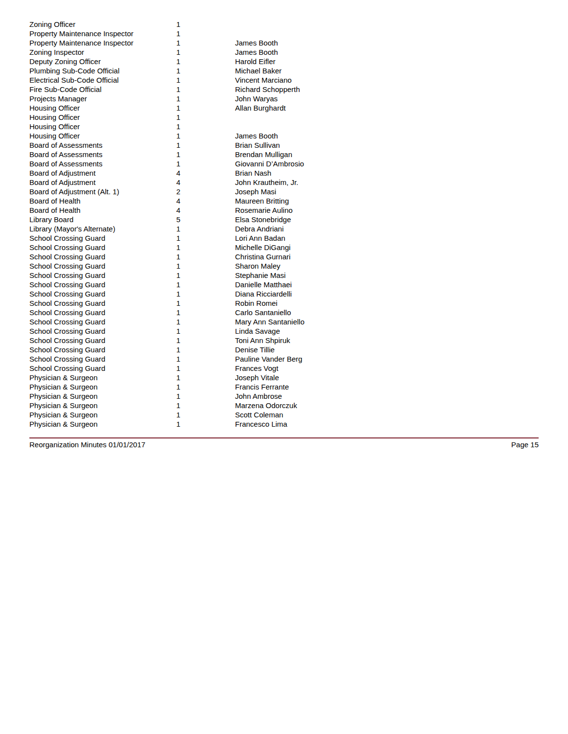| Zoning Officer | 1 | |
| Property Maintenance Inspector | 1 | |
| Property Maintenance Inspector | 1 | James Booth |
| Zoning Inspector | 1 | James Booth |
| Deputy Zoning Officer | 1 | Harold Eifler |
| Plumbing Sub-Code Official | 1 | Michael Baker |
| Electrical Sub-Code Official | 1 | Vincent Marciano |
| Fire Sub-Code Official | 1 | Richard Schopperth |
| Projects Manager | 1 | John Waryas |
| Housing Officer | 1 | Allan Burghardt |
| Housing Officer | 1 | |
| Housing Officer | 1 | |
| Housing Officer | 1 | James Booth |
| Board of Assessments | 1 | Brian Sullivan |
| Board of Assessments | 1 | Brendan Mulligan |
| Board of Assessments | 1 | Giovanni D’Ambrosio |
| Board of Adjustment | 4 | Brian Nash |
| Board of Adjustment | 4 | John Krautheim, Jr. |
| Board of Adjustment (Alt. 1) | 2 | Joseph Masi |
| Board of Health | 4 | Maureen Britting |
| Board of Health | 4 | Rosemarie Aulino |
| Library Board | 5 | Elsa Stonebridge |
| Library (Mayor's Alternate) | 1 | Debra Andriani |
| School Crossing Guard | 1 | Lori Ann Badan |
| School Crossing Guard | 1 | Michelle DiGangi |
| School Crossing Guard | 1 | Christina Gurnari |
| School Crossing Guard | 1 | Sharon Maley |
| School Crossing Guard | 1 | Stephanie Masi |
| School Crossing Guard | 1 | Danielle Matthaei |
| School Crossing Guard | 1 | Diana Ricciardelli |
| School Crossing Guard | 1 | Robin Romei |
| School Crossing Guard | 1 | Carlo Santaniello |
| School Crossing Guard | 1 | Mary Ann Santaniello |
| School Crossing Guard | 1 | Linda Savage |
| School Crossing Guard | 1 | Toni Ann Shpiruk |
| School Crossing Guard | 1 | Denise Tillie |
| School Crossing Guard | 1 | Pauline Vander Berg |
| School Crossing Guard | 1 | Frances Vogt |
| Physician & Surgeon | 1 | Joseph Vitale |
| Physician & Surgeon | 1 | Francis Ferrante |
| Physician & Surgeon | 1 | John Ambrose |
| Physician & Surgeon | 1 | Marzena Odorczuk |
| Physician & Surgeon | 1 | Scott Coleman |
| Physician & Surgeon | 1 | Francesco Lima |
Reorganization Minutes 01/01/2017 Page 15